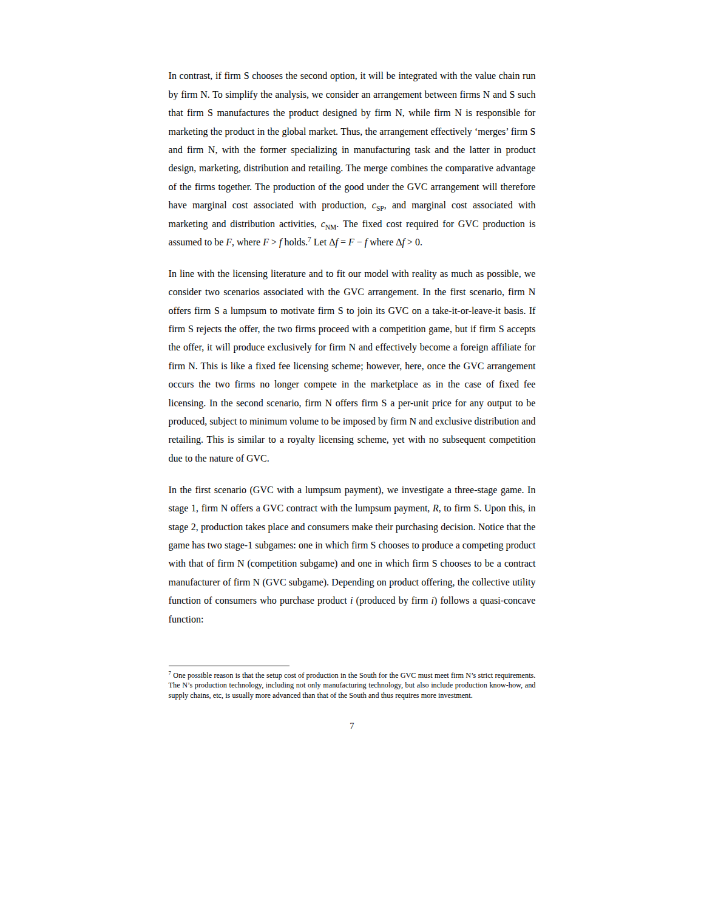In contrast, if firm S chooses the second option, it will be integrated with the value chain run by firm N. To simplify the analysis, we consider an arrangement between firms N and S such that firm S manufactures the product designed by firm N, while firm N is responsible for marketing the product in the global market. Thus, the arrangement effectively ‘merges’ firm S and firm N, with the former specializing in manufacturing task and the latter in product design, marketing, distribution and retailing. The merge combines the comparative advantage of the firms together. The production of the good under the GVC arrangement will therefore have marginal cost associated with production, cSP, and marginal cost associated with marketing and distribution activities, cNM. The fixed cost required for GVC production is assumed to be F, where F > f holds.7 Let Δf = F − f where Δf > 0.
In line with the licensing literature and to fit our model with reality as much as possible, we consider two scenarios associated with the GVC arrangement. In the first scenario, firm N offers firm S a lumpsum to motivate firm S to join its GVC on a take-it-or-leave-it basis. If firm S rejects the offer, the two firms proceed with a competition game, but if firm S accepts the offer, it will produce exclusively for firm N and effectively become a foreign affiliate for firm N. This is like a fixed fee licensing scheme; however, here, once the GVC arrangement occurs the two firms no longer compete in the marketplace as in the case of fixed fee licensing. In the second scenario, firm N offers firm S a per-unit price for any output to be produced, subject to minimum volume to be imposed by firm N and exclusive distribution and retailing. This is similar to a royalty licensing scheme, yet with no subsequent competition due to the nature of GVC.
In the first scenario (GVC with a lumpsum payment), we investigate a three-stage game. In stage 1, firm N offers a GVC contract with the lumpsum payment, R, to firm S. Upon this, in stage 2, production takes place and consumers make their purchasing decision. Notice that the game has two stage-1 subgames: one in which firm S chooses to produce a competing product with that of firm N (competition subgame) and one in which firm S chooses to be a contract manufacturer of firm N (GVC subgame). Depending on product offering, the collective utility function of consumers who purchase product i (produced by firm i) follows a quasi-concave function:
7 One possible reason is that the setup cost of production in the South for the GVC must meet firm N’s strict requirements. The N’s production technology, including not only manufacturing technology, but also include production know-how, and supply chains, etc, is usually more advanced than that of the South and thus requires more investment.
7